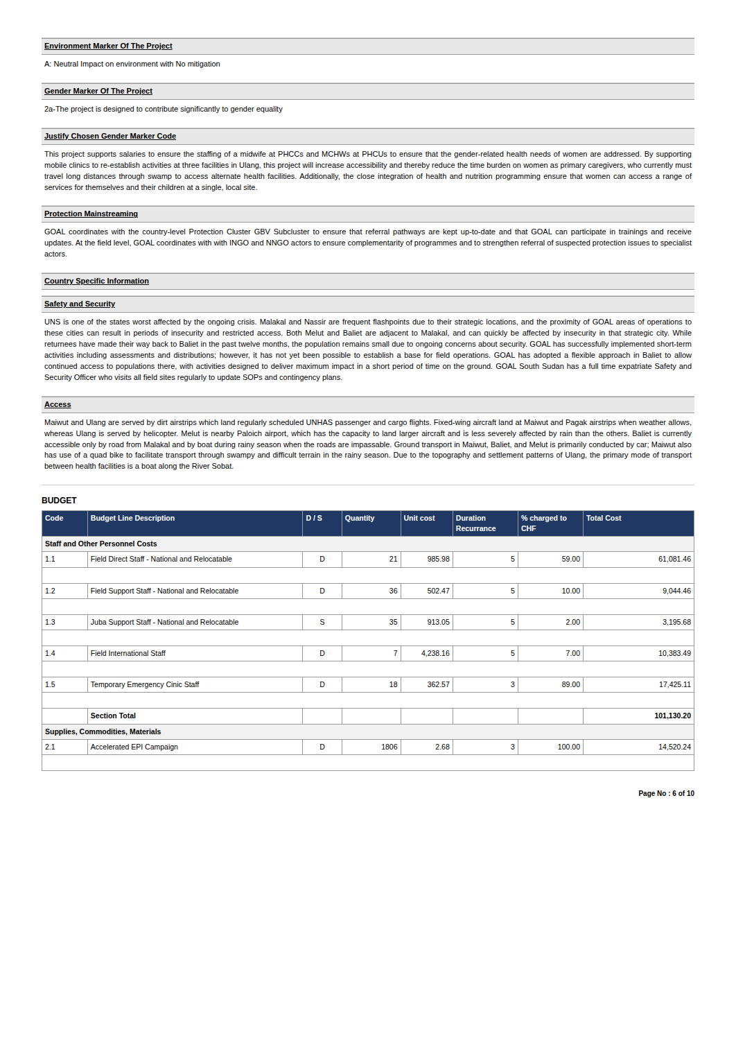Environment Marker Of The Project
A: Neutral Impact on environment with No mitigation
Gender Marker Of The Project
2a-The project is designed to contribute significantly to gender equality
Justify Chosen Gender Marker Code
This project supports salaries to ensure the staffing of a midwife at PHCCs and MCHWs at PHCUs to ensure that the gender-related health needs of women are addressed. By supporting mobile clinics to re-establish activities at three facilities in Ulang, this project will increase accessibility and thereby reduce the time burden on women as primary caregivers, who currently must travel long distances through swamp to access alternate health facilities. Additionally, the close integration of health and nutrition programming ensure that women can access a range of services for themselves and their children at a single, local site.
Protection Mainstreaming
GOAL coordinates with the country-level Protection Cluster GBV Subcluster to ensure that referral pathways are kept up-to-date and that GOAL can participate in trainings and receive updates. At the field level, GOAL coordinates with with INGO and NNGO actors to ensure complementarity of programmes and to strengthen referral of suspected protection issues to specialist actors.
Country Specific Information
Safety and Security
UNS is one of the states worst affected by the ongoing crisis. Malakal and Nassir are frequent flashpoints due to their strategic locations, and the proximity of GOAL areas of operations to these cities can result in periods of insecurity and restricted access. Both Melut and Baliet are adjacent to Malakal, and can quickly be affected by insecurity in that strategic city. While returnees have made their way back to Baliet in the past twelve months, the population remains small due to ongoing concerns about security. GOAL has successfully implemented short-term activities including assessments and distributions; however, it has not yet been possible to establish a base for field operations. GOAL has adopted a flexible approach in Baliet to allow continued access to populations there, with activities designed to deliver maximum impact in a short period of time on the ground. GOAL South Sudan has a full time expatriate Safety and Security Officer who visits all field sites regularly to update SOPs and contingency plans.
Access
Maiwut and Ulang are served by dirt airstrips which land regularly scheduled UNHAS passenger and cargo flights. Fixed-wing aircraft land at Maiwut and Pagak airstrips when weather allows, whereas Ulang is served by helicopter. Melut is nearby Paloich airport, which has the capacity to land larger aircraft and is less severely affected by rain than the others. Baliet is currently accessible only by road from Malakal and by boat during rainy season when the roads are impassable. Ground transport in Maiwut, Baliet, and Melut is primarily conducted by car; Maiwut also has use of a quad bike to facilitate transport through swampy and difficult terrain in the rainy season. Due to the topography and settlement patterns of Ulang, the primary mode of transport between health facilities is a boat along the River Sobat.
BUDGET
| Code | Budget Line Description | D / S | Quantity | Unit cost | Duration Recurrance | % charged to CHF | Total Cost |
| --- | --- | --- | --- | --- | --- | --- | --- |
| Staff and Other Personnel Costs |
| 1.1 | Field Direct Staff - National and Relocatable | D | 21 | 985.98 | 5 | 59.00 | 61,081.46 |
| 1.2 | Field Support Staff - National and Relocatable | D | 36 | 502.47 | 5 | 10.00 | 9,044.46 |
| 1.3 | Juba Support Staff - National and Relocatable | S | 35 | 913.05 | 5 | 2.00 | 3,195.68 |
| 1.4 | Field International Staff | D | 7 | 4,238.16 | 5 | 7.00 | 10,383.49 |
| 1.5 | Temporary Emergency Cinic Staff | D | 18 | 362.57 | 3 | 89.00 | 17,425.11 |
| | Section Total | | | | | | 101,130.20 |
| Supplies, Commodities, Materials |
| 2.1 | Accelerated EPI Campaign | D | 1806 | 2.68 | 3 | 100.00 | 14,520.24 |
Page No : 6 of 10